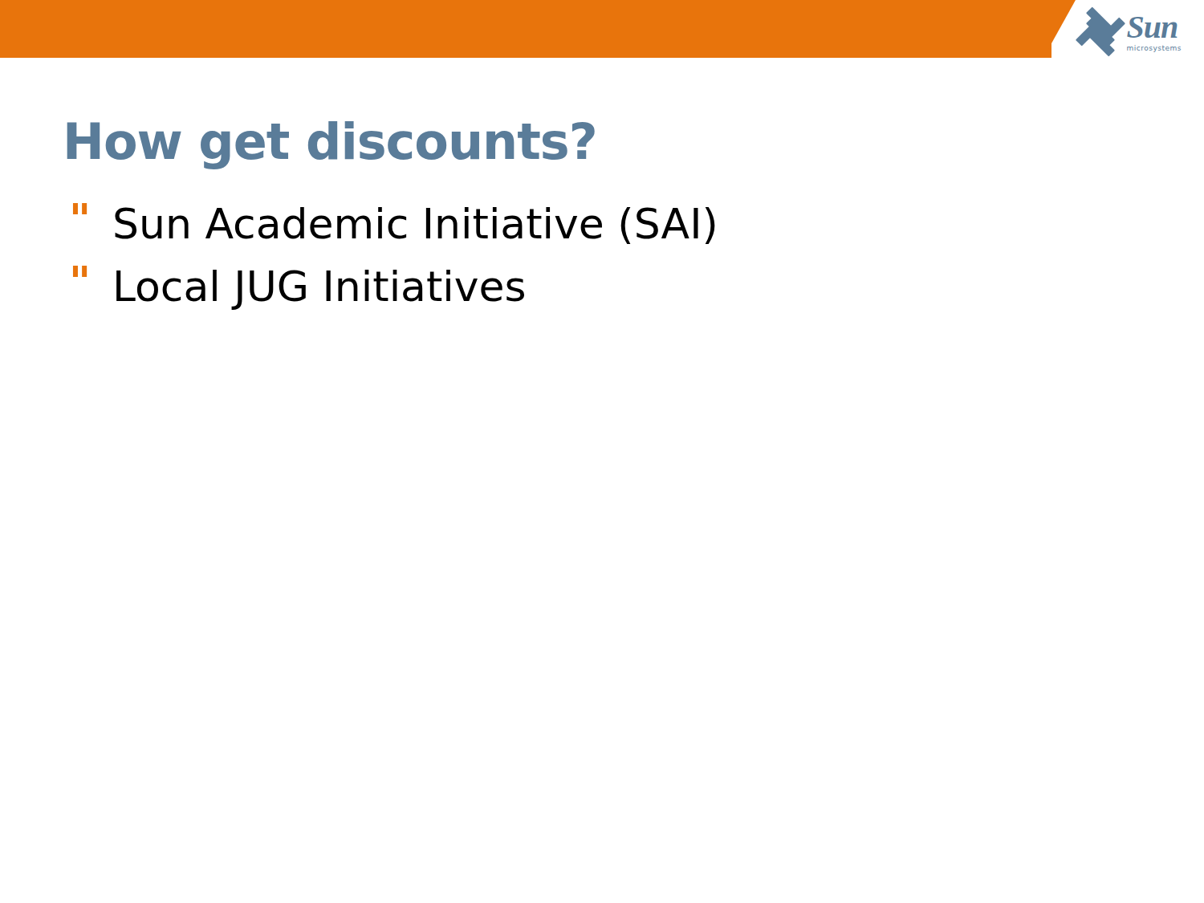Sun
microsystems
How get discounts?
Sun Academic Initiative (SAI)
Local JUG Initiatives